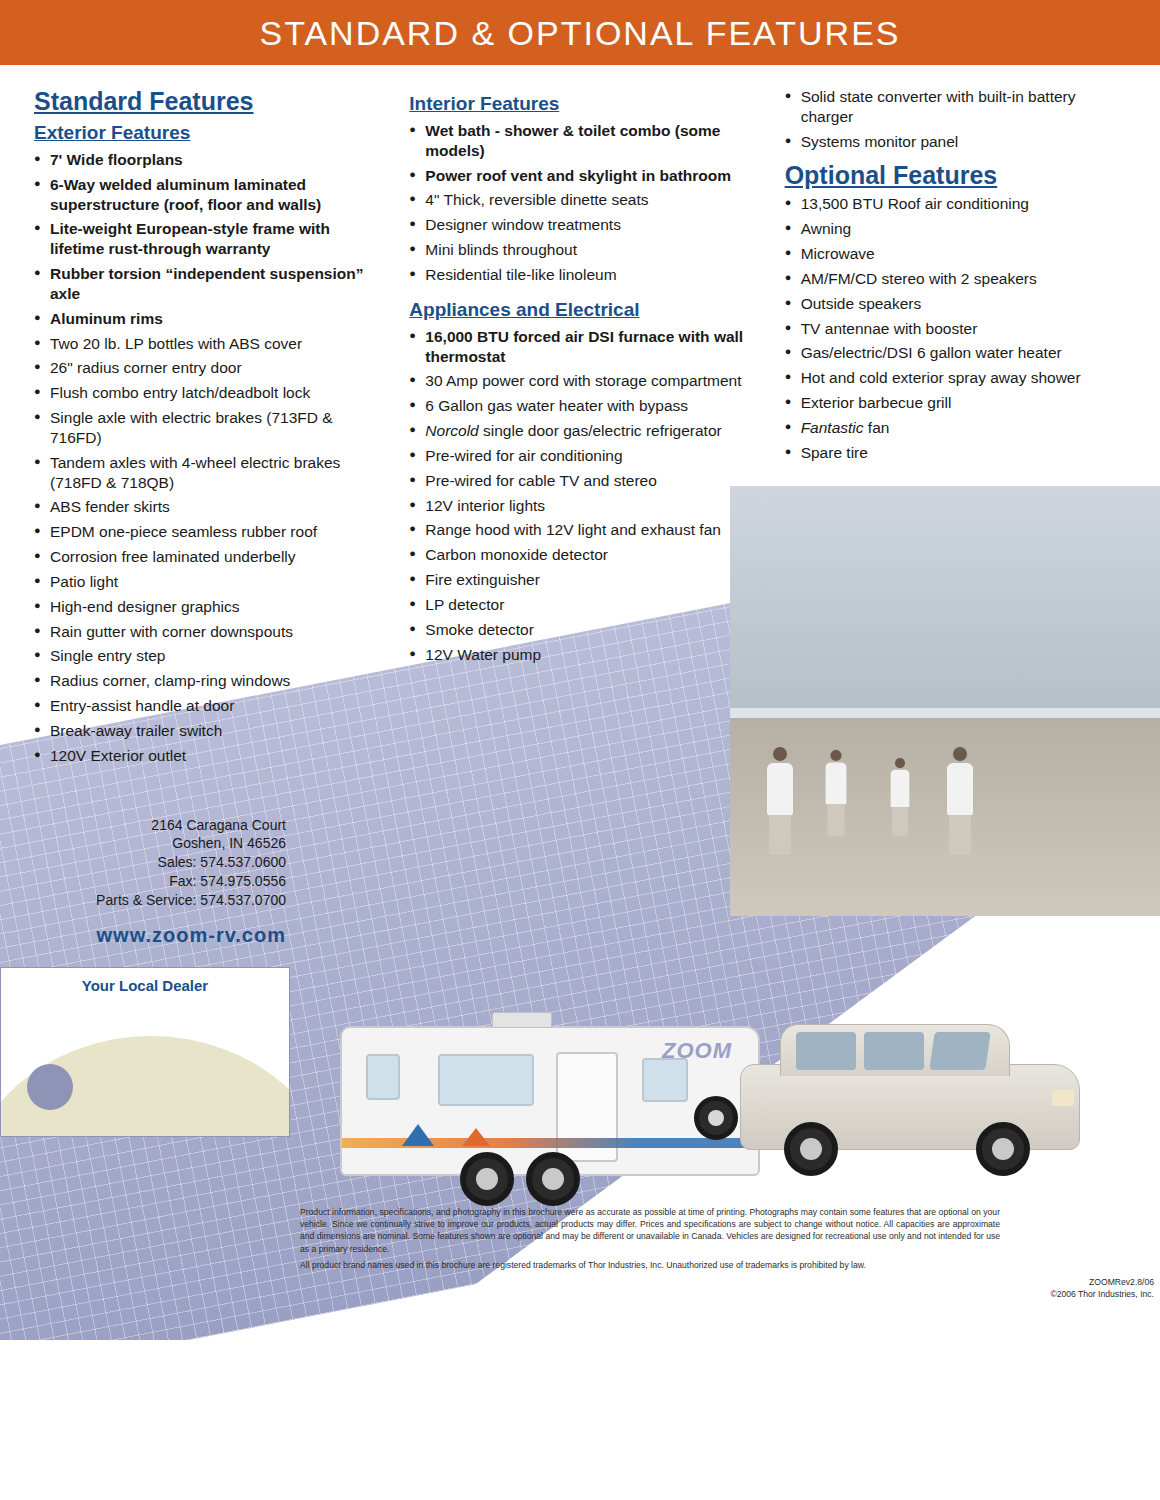STANDARD & OPTIONAL FEATURES
Standard Features
Exterior Features
7' Wide floorplans
6-Way welded aluminum laminated superstructure (roof, floor and walls)
Lite-weight European-style frame with lifetime rust-through warranty
Rubber torsion “independent suspension” axle
Aluminum rims
Two 20 lb. LP bottles with ABS cover
26" radius corner entry door
Flush combo entry latch/deadbolt lock
Single axle with electric brakes (713FD & 716FD)
Tandem axles with 4-wheel electric brakes (718FD & 718QB)
ABS fender skirts
EPDM one-piece seamless rubber roof
Corrosion free laminated underbelly
Patio light
High-end designer graphics
Rain gutter with corner downspouts
Single entry step
Radius corner, clamp-ring windows
Entry-assist handle at door
Break-away trailer switch
120V Exterior outlet
Interior Features
Wet bath - shower & toilet combo (some models)
Power roof vent and skylight in bathroom
4" Thick, reversible dinette seats
Designer window treatments
Mini blinds throughout
Residential tile-like linoleum
Appliances and Electrical
16,000 BTU forced air DSI furnace with wall thermostat
30 Amp power cord with storage compartment
6 Gallon gas water heater with bypass
Norcold single door gas/electric refrigerator
Pre-wired for air conditioning
Pre-wired for cable TV and stereo
12V interior lights
Range hood with 12V light and exhaust fan
Carbon monoxide detector
Fire extinguisher
LP detector
Smoke detector
12V Water pump
Solid state converter with built-in battery charger
Systems monitor panel
Optional Features
13,500 BTU Roof air conditioning
Awning
Microwave
AM/FM/CD stereo with 2 speakers
Outside speakers
TV antennae with booster
Gas/electric/DSI 6 gallon water heater
Hot and cold exterior spray away shower
Exterior barbecue grill
Fantastic fan
Spare tire
TWO YEAR STRUCTURAL AND APPLIANCE WARRANTY
ONE YEAR BUMPER TO HITCH WARRANTY
*See owner's manual for complete warranty details
2164 Caragana Court
Goshen, IN 46526
Sales: 574.537.0600
Fax: 574.975.0556
Parts & Service: 574.537.0700
www.zoom-rv.com
Your Local Dealer
ZOOM
Product information, specifications, and photography in this brochure were as accurate as possible at time of printing. Photographs may contain some features that are optional on your vehicle. Since we continually strive to improve our products, actual products may differ. Prices and specifications are subject to change without notice. All capacities are approximate and dimensions are nominal. Some features shown are optional and may be different or unavailable in Canada. Vehicles are designed for recreational use only and not intended for use as a primary residence.
All product brand names used in this brochure are registered trademarks of Thor Industries, Inc. Unauthorized use of trademarks is prohibited by law.
ZOOMRev2.8/06
©2006 Thor Industries, Inc.